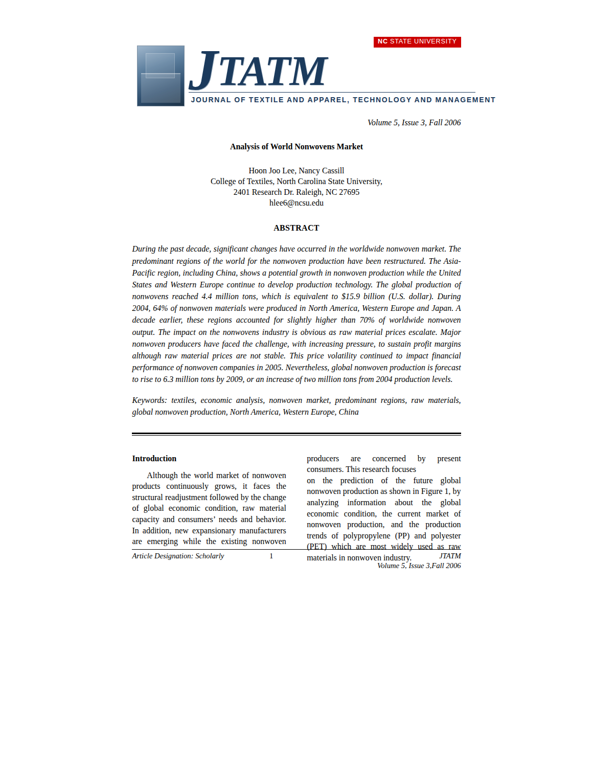NC STATE UNIVERSITY
JTATM
JOURNAL OF TEXTILE AND APPAREL, TECHNOLOGY AND MANAGEMENT
Volume 5, Issue 3, Fall 2006
Analysis of World Nonwovens Market
Hoon Joo Lee, Nancy Cassill
College of Textiles, North Carolina State University,
2401 Research Dr. Raleigh, NC 27695
hlee6@ncsu.edu
ABSTRACT
During the past decade, significant changes have occurred in the worldwide nonwoven market. The predominant regions of the world for the nonwoven production have been restructured. The Asia-Pacific region, including China, shows a potential growth in nonwoven production while the United States and Western Europe continue to develop production technology. The global production of nonwovens reached 4.4 million tons, which is equivalent to $15.9 billion (U.S. dollar). During 2004, 64% of nonwoven materials were produced in North America, Western Europe and Japan. A decade earlier, these regions accounted for slightly higher than 70% of worldwide nonwoven output. The impact on the nonwovens industry is obvious as raw material prices escalate. Major nonwoven producers have faced the challenge, with increasing pressure, to sustain profit margins although raw material prices are not stable. This price volatility continued to impact financial performance of nonwoven companies in 2005. Nevertheless, global nonwoven production is forecast to rise to 6.3 million tons by 2009, or an increase of two million tons from 2004 production levels.
Keywords: textiles, economic analysis, nonwoven market, predominant regions, raw materials, global nonwoven production, North America, Western Europe, China
Introduction
Although the world market of nonwoven products continuously grows, it faces the structural readjustment followed by the change of global economic condition, raw material capacity and consumers’ needs and behavior. In addition, new expansionary manufacturers are emerging while the existing nonwoven producers are concerned by present consumers. This research focuses
on the prediction of the future global nonwoven production as shown in Figure 1, by analyzing information about the global economic condition, the current market of nonwoven production, and the production trends of polypropylene (PP) and polyester (PET) which are most widely used as raw materials in nonwoven industry.
Article Designation: Scholarly
1
JTATM
Volume 5, Issue 3,Fall 2006